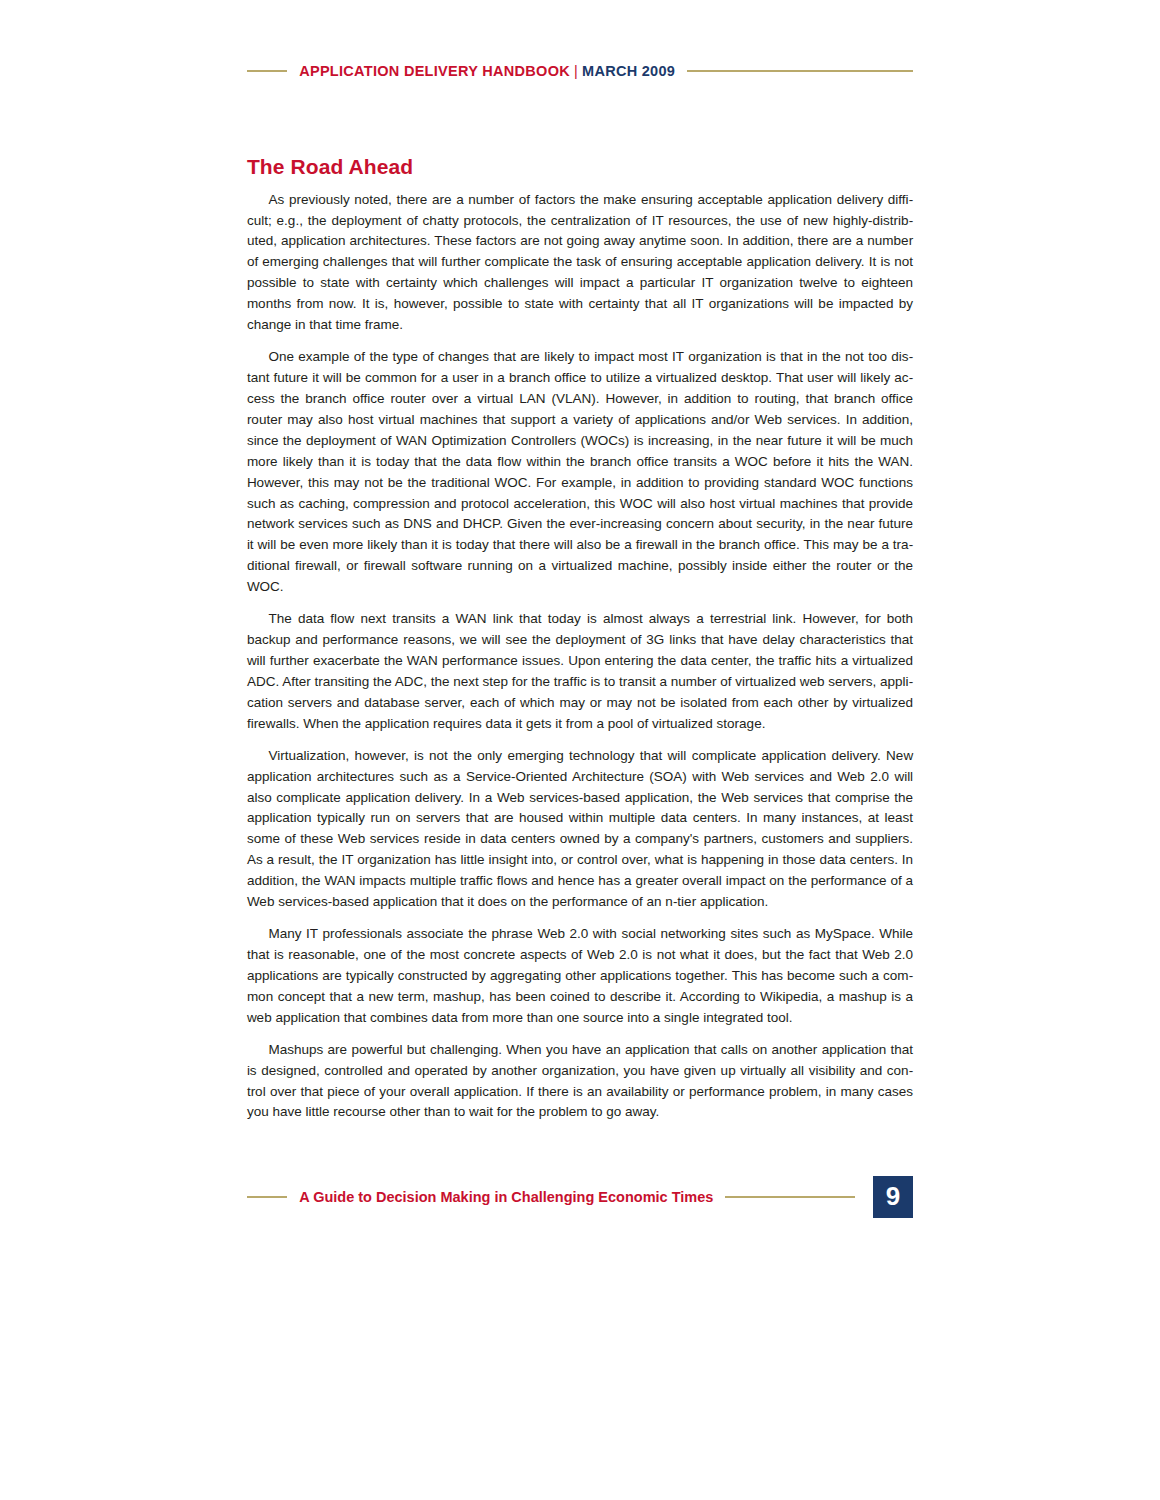APPLICATION DELIVERY HANDBOOK|MARCH 2009
The Road Ahead
As previously noted, there are a number of factors the make ensuring acceptable application delivery difficult; e.g., the deployment of chatty protocols, the centralization of IT resources, the use of new highly-distributed, application architectures. These factors are not going away anytime soon. In addition, there are a number of emerging challenges that will further complicate the task of ensuring acceptable application delivery. It is not possible to state with certainty which challenges will impact a particular IT organization twelve to eighteen months from now. It is, however, possible to state with certainty that all IT organizations will be impacted by change in that time frame.
One example of the type of changes that are likely to impact most IT organization is that in the not too distant future it will be common for a user in a branch office to utilize a virtualized desktop. That user will likely access the branch office router over a virtual LAN (VLAN). However, in addition to routing, that branch office router may also host virtual machines that support a variety of applications and/or Web services. In addition, since the deployment of WAN Optimization Controllers (WOCs) is increasing, in the near future it will be much more likely than it is today that the data flow within the branch office transits a WOC before it hits the WAN. However, this may not be the traditional WOC. For example, in addition to providing standard WOC functions such as caching, compression and protocol acceleration, this WOC will also host virtual machines that provide network services such as DNS and DHCP. Given the ever-increasing concern about security, in the near future it will be even more likely than it is today that there will also be a firewall in the branch office. This may be a traditional firewall, or firewall software running on a virtualized machine, possibly inside either the router or the WOC.
The data flow next transits a WAN link that today is almost always a terrestrial link. However, for both backup and performance reasons, we will see the deployment of 3G links that have delay characteristics that will further exacerbate the WAN performance issues. Upon entering the data center, the traffic hits a virtualized ADC. After transiting the ADC, the next step for the traffic is to transit a number of virtualized web servers, application servers and database server, each of which may or may not be isolated from each other by virtualized firewalls. When the application requires data it gets it from a pool of virtualized storage.
Virtualization, however, is not the only emerging technology that will complicate application delivery. New application architectures such as a Service-Oriented Architecture (SOA) with Web services and Web 2.0 will also complicate application delivery. In a Web services-based application, the Web services that comprise the application typically run on servers that are housed within multiple data centers. In many instances, at least some of these Web services reside in data centers owned by a company's partners, customers and suppliers. As a result, the IT organization has little insight into, or control over, what is happening in those data centers. In addition, the WAN impacts multiple traffic flows and hence has a greater overall impact on the performance of a Web services-based application that it does on the performance of an n-tier application.
Many IT professionals associate the phrase Web 2.0 with social networking sites such as MySpace. While that is reasonable, one of the most concrete aspects of Web 2.0 is not what it does, but the fact that Web 2.0 applications are typically constructed by aggregating other applications together. This has become such a common concept that a new term, mashup, has been coined to describe it. According to Wikipedia, a mashup is a web application that combines data from more than one source into a single integrated tool.
Mashups are powerful but challenging. When you have an application that calls on another application that is designed, controlled and operated by another organization, you have given up virtually all visibility and control over that piece of your overall application. If there is an availability or performance problem, in many cases you have little recourse other than to wait for the problem to go away.
A Guide to Decision Making in Challenging Economic Times 9